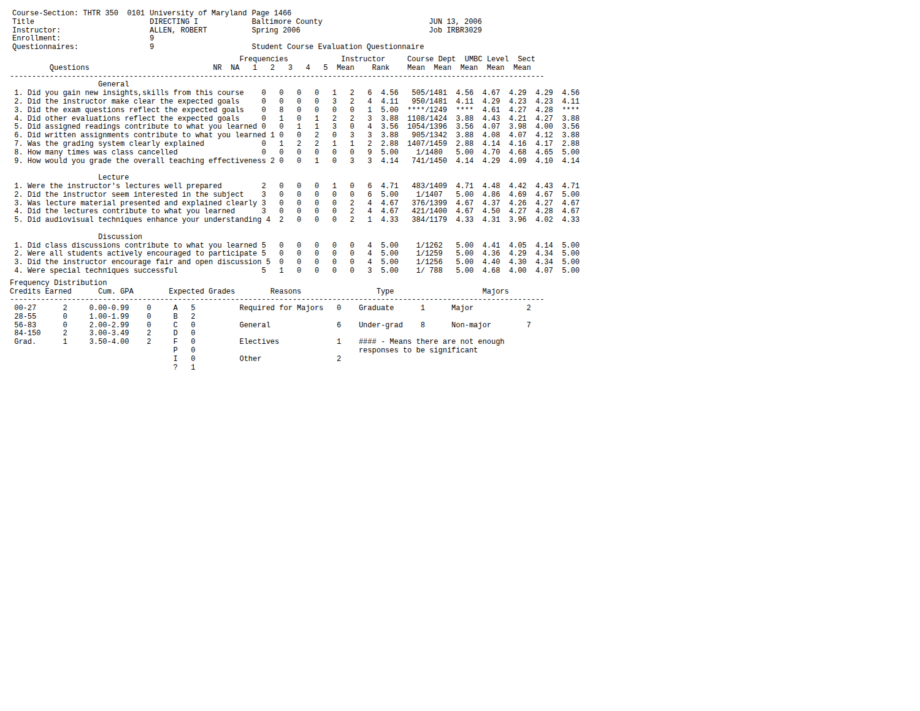| Course-Section: THTR 350 0101 | University of Maryland | Page 1466 |
| Title | DIRECTING I | Baltimore County | JUN 13, 2006 |
| Instructor: | ALLEN, ROBERT | Spring 2006 | Job IRBR3029 |
| Enrollment: | 9 |
| Questionnaires: | 9 | Student Course Evaluation Questionnaire |
                                                    Frequencies            Instructor     Course Dept  UMBC Level  Sect
         Questions                            NR  NA   1   2   3   4   5  Mean    Rank    Mean  Mean  Mean  Mean  Mean
-------------------------------------------------------------------------------------------------------------------------
                    General
 1. Did you gain new insights,skills from this course    0   0   0   0   1   2   6  4.56   505/1481  4.56  4.67  4.29  4.29  4.56
 2. Did the instructor make clear the expected goals     0   0   0   0   3   2   4  4.11   950/1481  4.11  4.29  4.23  4.23  4.11
 3. Did the exam questions reflect the expected goals    0   8   0   0   0   0   1  5.00  ****/1249  ****  4.61  4.27  4.28  ****
 4. Did other evaluations reflect the expected goals     0   1   0   1   2   2   3  3.88  1108/1424  3.88  4.43  4.21  4.27  3.88
 5. Did assigned readings contribute to what you learned 0   0   1   1   3   0   4  3.56  1054/1396  3.56  4.07  3.98  4.00  3.56
 6. Did written assignments contribute to what you learned 1 0   0   2   0   3   3  3.88   905/1342  3.88  4.08  4.07  4.12  3.88
 7. Was the grading system clearly explained             0   1   2   2   1   1   2  2.88  1407/1459  2.88  4.14  4.16  4.17  2.88
 8. How many times was class cancelled                   0   0   0   0   0   0   9  5.00    1/1480   5.00  4.70  4.68  4.65  5.00
 9. How would you grade the overall teaching effectiveness 2 0   0   1   0   3   3  4.14   741/1450  4.14  4.29  4.09  4.10  4.14

                    Lecture
 1. Were the instructor's lectures well prepared         2   0   0   0   1   0   6  4.71   483/1409  4.71  4.48  4.42  4.43  4.71
 2. Did the instructor seem interested in the subject    3   0   0   0   0   0   6  5.00    1/1407   5.00  4.86  4.69  4.67  5.00
 3. Was lecture material presented and explained clearly 3   0   0   0   0   2   4  4.67   376/1399  4.67  4.37  4.26  4.27  4.67
 4. Did the lectures contribute to what you learned      3   0   0   0   0   2   4  4.67   421/1400  4.67  4.50  4.27  4.28  4.67
 5. Did audiovisual techniques enhance your understanding 4  2   0   0   0   2   1  4.33   384/1179  4.33  4.31  3.96  4.02  4.33

                    Discussion
 1. Did class discussions contribute to what you learned 5   0   0   0   0   0   4  5.00    1/1262   5.00  4.41  4.05  4.14  5.00
 2. Were all students actively encouraged to participate 5   0   0   0   0   0   4  5.00    1/1259   5.00  4.36  4.29  4.34  5.00
 3. Did the instructor encourage fair and open discussion 5  0   0   0   0   0   4  5.00    1/1256   5.00  4.40  4.30  4.34  5.00
 4. Were special techniques successful                   5   1   0   0   0   0   3  5.00    1/ 788   5.00  4.68  4.00  4.07  5.00
Frequency Distribution
Credits Earned      Cum. GPA        Expected Grades        Reasons                 Type                    Majors
-------------------------------------------------------------------------------------------------------------------------
 00-27      2     0.00-0.99    0     A   5          Required for Majors   0    Graduate      1      Major            2
 28-55      0     1.00-1.99    0     B   2
 56-83      0     2.00-2.99    0     C   0          General               6    Under-grad    8      Non-major        7
 84-150     2     3.00-3.49    2     D   0
 Grad.      1     3.50-4.00    2     F   0          Electives             1    #### - Means there are not enough
                                     P   0                                     responses to be significant
                                     I   0          Other                 2
                                     ?   1